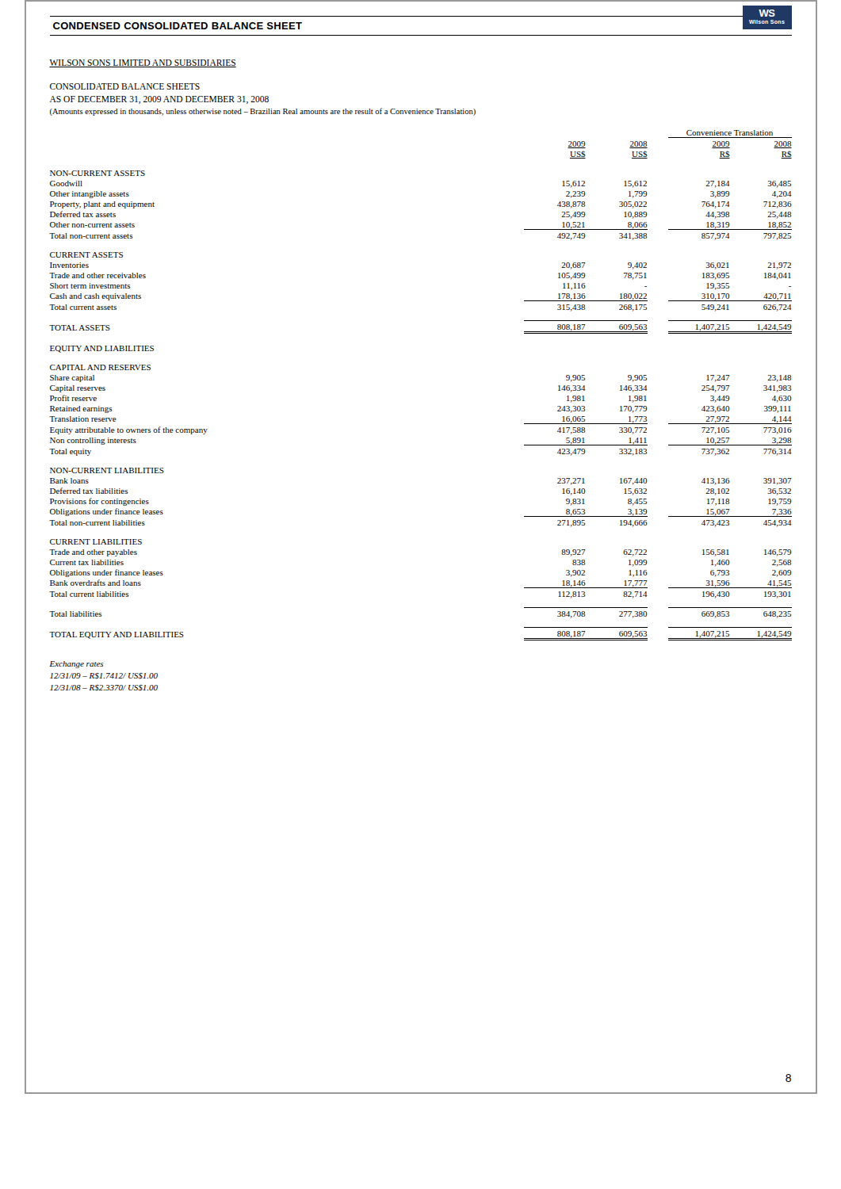CONDENSED CONSOLIDATED BALANCE SHEET
WSWilson Sons
WILSON SONS LIMITED AND SUBSIDIARIES
CONSOLIDATED BALANCE SHEETS
AS OF DECEMBER 31, 2009 AND DECEMBER 31, 2008
(Amounts expressed in thousands, unless otherwise noted – Brazilian Real amounts are the result of a Convenience Translation)
| | | | | | Convenience Translation |
| | | 2009 | 2008 | | 2009 | 2008 |
| | | US$ | US$ | | R$ | R$ |
| NON-CURRENT ASSETS | | | | | | |
| Goodwill | | 15,612 | 15,612 | | 27,184 | 36,485 |
| Other intangible assets | | 2,239 | 1,799 | | 3,899 | 4,204 |
| Property, plant and equipment | | 438,878 | 305,022 | | 764,174 | 712,836 |
| Deferred tax assets | | 25,499 | 10,889 | | 44,398 | 25,448 |
| Other non-current assets | | 10,521 | 8,066 | | 18,319 | 18,852 |
| Total non-current assets | | 492,749 | 341,388 | | 857,974 | 797,825 |
| CURRENT ASSETS | | | | | | |
| Inventories | | 20,687 | 9,402 | | 36,021 | 21,972 |
| Trade and other receivables | | 105,499 | 78,751 | | 183,695 | 184,041 |
| Short term investments | | 11,116 | - | | 19,355 | - |
| Cash and cash equivalents | | 178,136 | 180,022 | | 310,170 | 420,711 |
| Total current assets | | 315,438 | 268,175 | | 549,241 | 626,724 |
| TOTAL ASSETS | | 808,187 | 609,563 | | 1,407,215 | 1,424,549 |
| EQUITY AND LIABILITIES | | | | | | |
| CAPITAL AND RESERVES | | | | | | |
| Share capital | | 9,905 | 9,905 | | 17,247 | 23,148 |
| Capital reserves | | 146,334 | 146,334 | | 254,797 | 341,983 |
| Profit reserve | | 1,981 | 1,981 | | 3,449 | 4,630 |
| Retained earnings | | 243,303 | 170,779 | | 423,640 | 399,111 |
| Translation reserve | | 16,065 | 1,773 | | 27,972 | 4,144 |
| Equity attributable to owners of the company | | 417,588 | 330,772 | | 727,105 | 773,016 |
| Non controlling interests | | 5,891 | 1,411 | | 10,257 | 3,298 |
| Total equity | | 423,479 | 332,183 | | 737,362 | 776,314 |
| NON-CURRENT LIABILITIES | | | | | | |
| Bank loans | | 237,271 | 167,440 | | 413,136 | 391,307 |
| Deferred tax liabilities | | 16,140 | 15,632 | | 28,102 | 36,532 |
| Provisions for contingencies | | 9,831 | 8,455 | | 17,118 | 19,759 |
| Obligations under finance leases | | 8,653 | 3,139 | | 15,067 | 7,336 |
| Total non-current liabilities | | 271,895 | 194,666 | | 473,423 | 454,934 |
| CURRENT LIABILITIES | | | | | | |
| Trade and other payables | | 89,927 | 62,722 | | 156,581 | 146,579 |
| Current tax liabilities | | 838 | 1,099 | | 1,460 | 2,568 |
| Obligations under finance leases | | 3,902 | 1,116 | | 6,793 | 2,609 |
| Bank overdrafts and loans | | 18,146 | 17,777 | | 31,596 | 41,545 |
| Total current liabilities | | 112,813 | 82,714 | | 196,430 | 193,301 |
| Total liabilities | | 384,708 | 277,380 | | 669,853 | 648,235 |
| TOTAL EQUITY AND LIABILITIES | | 808,187 | 609,563 | | 1,407,215 | 1,424,549 |
Exchange rates
12/31/09 – R$1.7412/ US$1.00
12/31/08 – R$2.3370/ US$1.00
8